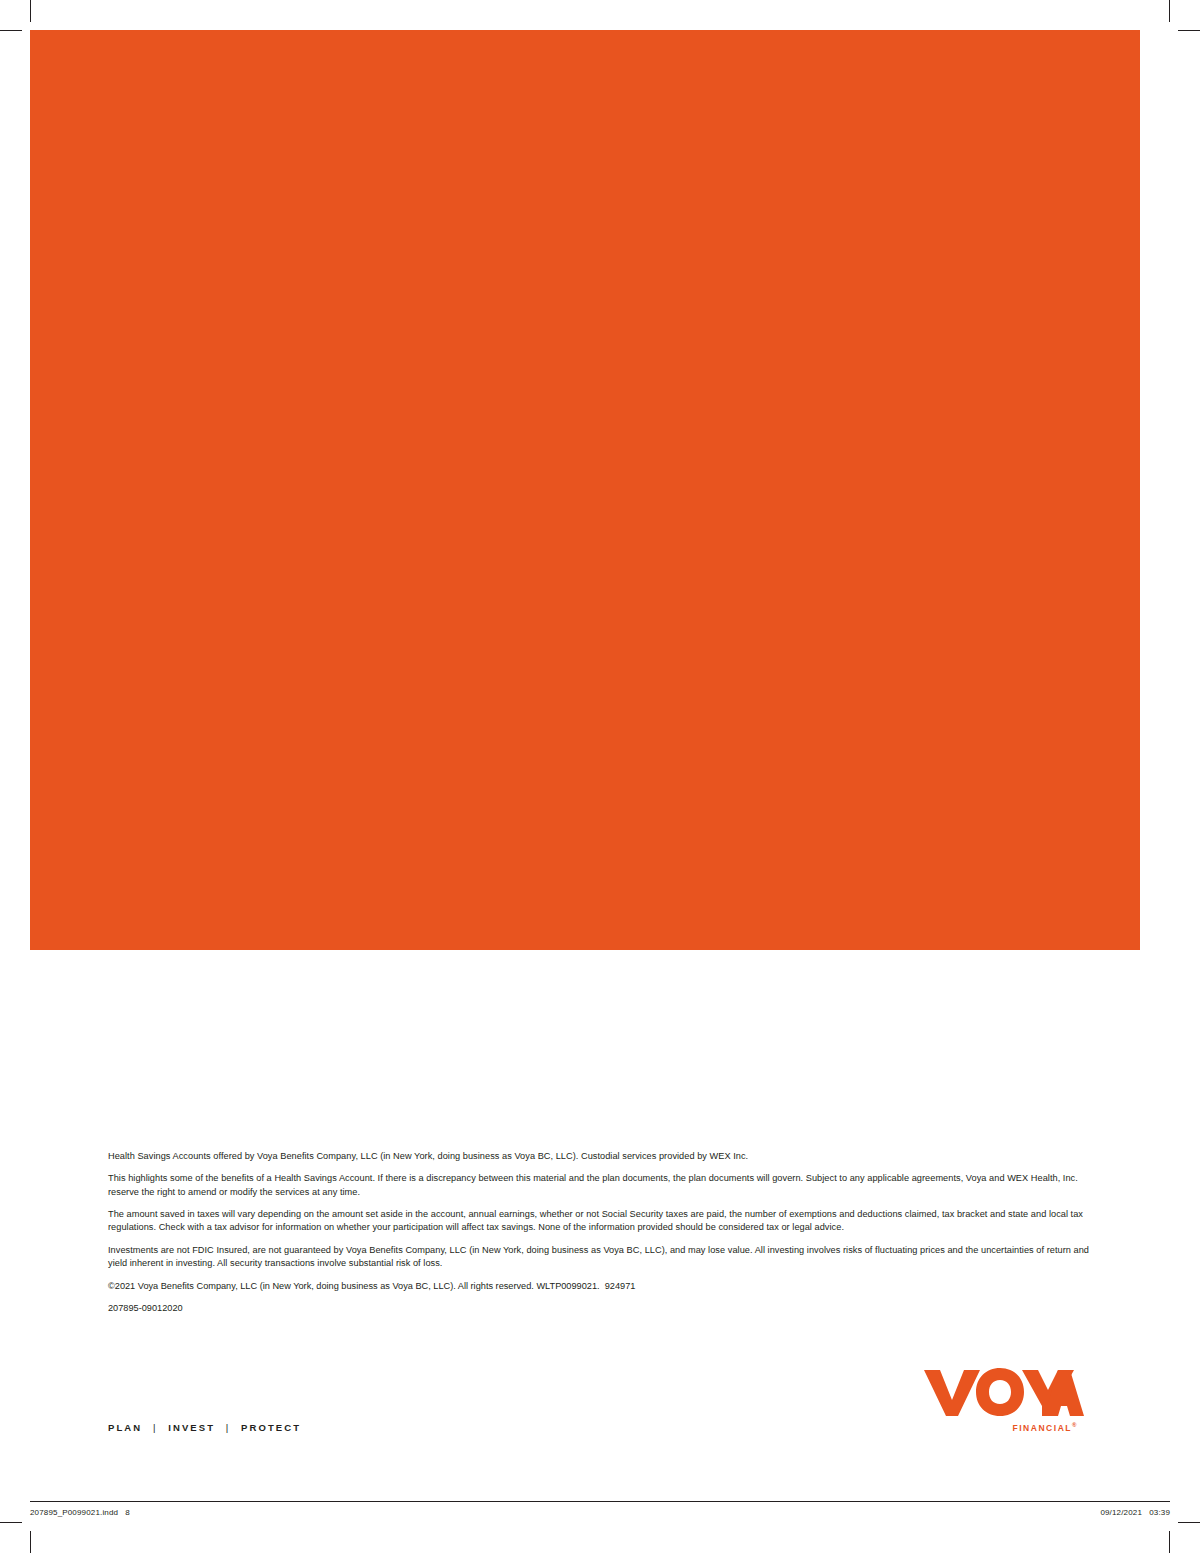Health Savings Accounts offered by Voya Benefits Company, LLC (in New York, doing business as Voya BC, LLC). Custodial services provided by WEX Inc.
This highlights some of the benefits of a Health Savings Account. If there is a discrepancy between this material and the plan documents, the plan documents will govern. Subject to any applicable agreements, Voya and WEX Health, Inc. reserve the right to amend or modify the services at any time.
The amount saved in taxes will vary depending on the amount set aside in the account, annual earnings, whether or not Social Security taxes are paid, the number of exemptions and deductions claimed, tax bracket and state and local tax regulations. Check with a tax advisor for information on whether your participation will affect tax savings. None of the information provided should be considered tax or legal advice.
Investments are not FDIC Insured, are not guaranteed by Voya Benefits Company, LLC (in New York, doing business as Voya BC, LLC), and may lose value. All investing involves risks of fluctuating prices and the uncertainties of return and yield inherent in investing. All security transactions involve substantial risk of loss.
©2021 Voya Benefits Company, LLC (in New York, doing business as Voya BC, LLC). All rights reserved. WLTP0099021. 924971
207895-09012020
PLAN | INVEST | PROTECT
FINANCIAL®
207895_P0099021.indd 8
09/12/2021 03:39